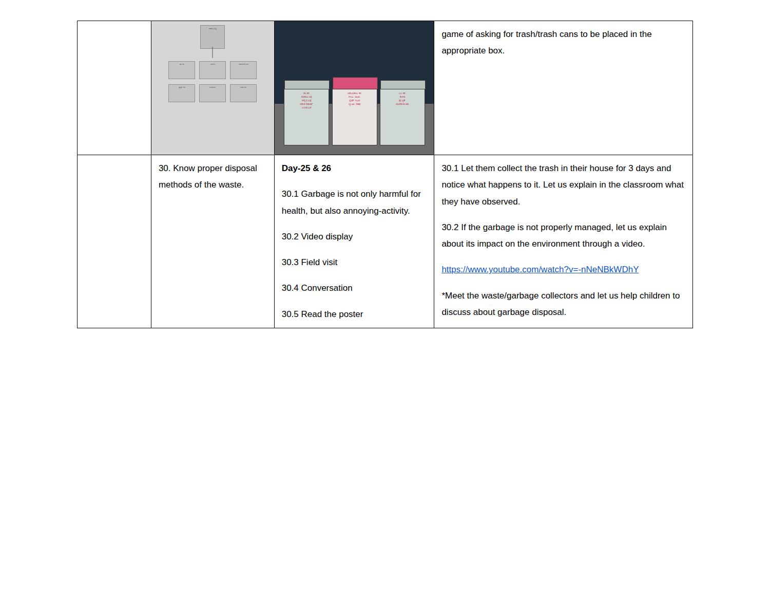| | ಕಸದ ಬುಟ್ಟಿ ಹಸಿ ಕಸ ಒಣ ಕಸ ಅಪಾಯಕಾರಿ ಕಸ ಪ್ಲಾಸ್ಟಿಕ್ ಕಸ ಕಾಗದ ಕಸ ಗಾಜಿನ ಕಸ | ಹಸಿ ಕಸ ತರಕಾರಿ ಸಿಪ್ಪೆ ಹಣ್ಣಿನ ಸಿಪ್ಪೆ ಆಹಾರ ಪದಾರ್ಥ ಉಳಿದ ಎಲೆ ಅಪಾಯಕಾರಿ ಕಸ ಗಾಜು ಚೂರು ಬ್ಲೇಡ್ ಸೂಜಿ ಬ್ಯಾಟರಿ ಔಷಧ ಒಣ ಕಸ ಕಾಗದ ಪ್ಲಾಸ್ಟಿಕ್ ಲೋಹದ ತುಂಡು | game of asking for trash/trash cans to be placed in the appropriate box. |
| | 30. Know proper disposal methods of the waste. | Day-25 & 26 30.1 Garbage is not only harmful for health, but also annoying-activity. 30.2 Video display 30.3 Field visit 30.4 Conversation 30.5 Read the poster | 30.1 Let them collect the trash in their house for 3 days and notice what happens to it. Let us explain in the classroom what they have observed. 30.2 If the garbage is not properly managed, let us explain about its impact on the environment through a video. https://www.youtube.com/watch?v=-nNeNBkWDhY *Meet the waste/garbage collectors and let us help children to discuss about garbage disposal. |